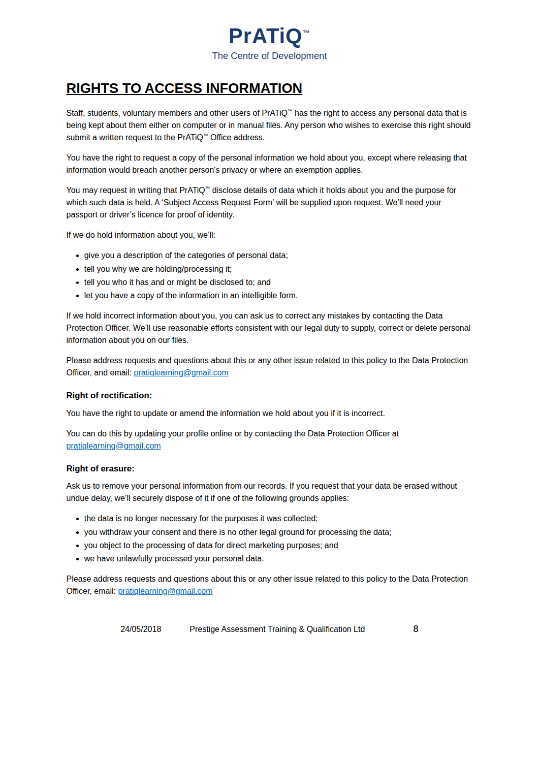PrATiQ™
The Centre of Development
RIGHTS TO ACCESS INFORMATION
Staff, students, voluntary members and other users of PrATiQ™ has the right to access any personal data that is being kept about them either on computer or in manual files. Any person who wishes to exercise this right should submit a written request to the PrATiQ™ Office address.
You have the right to request a copy of the personal information we hold about you, except where releasing that information would breach another person's privacy or where an exemption applies.
You may request in writing that PrATiQ™ disclose details of data which it holds about you and the purpose for which such data is held. A ‘Subject Access Request Form’ will be supplied upon request. We’ll need your passport or driver’s licence for proof of identity.
If we do hold information about you, we’ll:
give you a description of the categories of personal data;
tell you why we are holding/processing it;
tell you who it has and or might be disclosed to; and
let you have a copy of the information in an intelligible form.
If we hold incorrect information about you, you can ask us to correct any mistakes by contacting the Data Protection Officer. We’ll use reasonable efforts consistent with our legal duty to supply, correct or delete personal information about you on our files.
Please address requests and questions about this or any other issue related to this policy to the Data Protection Officer, and email: pratiqlearning@gmail.com
Right of rectification:
You have the right to update or amend the information we hold about you if it is incorrect.
You can do this by updating your profile online or by contacting the Data Protection Officer at pratiqlearning@gmail.com
Right of erasure:
Ask us to remove your personal information from our records. If you request that your data be erased without undue delay, we’ll securely dispose of it if one of the following grounds applies:
the data is no longer necessary for the purposes it was collected;
you withdraw your consent and there is no other legal ground for processing the data;
you object to the processing of data for direct marketing purposes; and
we have unlawfully processed your personal data.
Please address requests and questions about this or any other issue related to this policy to the Data Protection Officer, email: pratiqlearning@gmail.com
24/05/2018 Prestige Assessment Training & Qualification Ltd 8